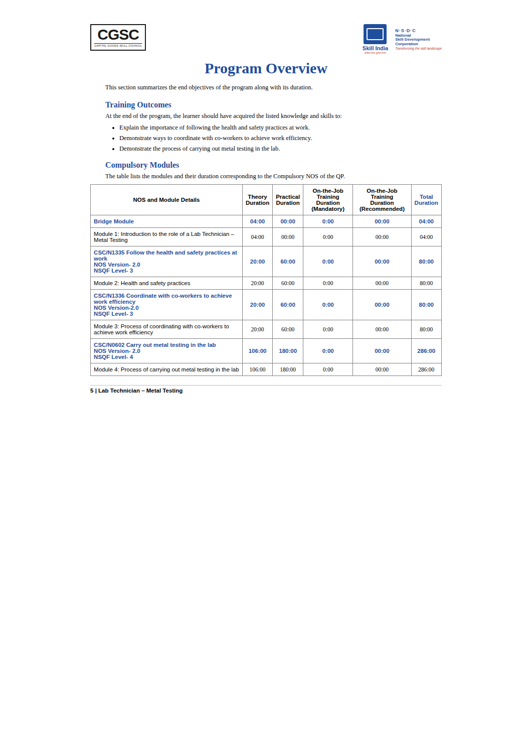CGSC
CAPITAL GOODS SKILL COUNCIL
Skill India
कौशल भारत-कुशल भारत
N·S·D·C
National
Skill Development
Corporation
Transforming the skill landscape
Program Overview
This section summarizes the end objectives of the program along with its duration.
Training Outcomes
At the end of the program, the learner should have acquired the listed knowledge and skills to:
Explain the importance of following the health and safety practices at work.
Demonstrate ways to coordinate with co-workers to achieve work efficiency.
Demonstrate the process of carrying out metal testing in the lab.
Compulsory Modules
The table lists the modules and their duration corresponding to the Compulsory NOS of the QP.
| NOS and Module Details | Theory Duration | Practical Duration | On-the-Job Training Duration (Mandatory) | On-the-Job Training Duration (Recommended) | Total Duration |
| --- | --- | --- | --- | --- | --- |
| Bridge Module | 04:00 | 00:00 | 0:00 | 00:00 | 04:00 |
| Module 1: Introduction to the role of a Lab Technician – Metal Testing | 04:00 | 00:00 | 0:00 | 00:00 | 04:00 |
| CSC/N1335 Follow the health and safety practices at work NOS Version- 2.0 NSQF Level- 3 | 20:00 | 60:00 | 0:00 | 00:00 | 80:00 |
| Module 2: Health and safety practices | 20:00 | 60:00 | 0:00 | 00:00 | 80:00 |
| CSC/N1336 Coordinate with co-workers to achieve work efficiency NOS Version-2.0 NSQF Level- 3 | 20:00 | 60:00 | 0:00 | 00:00 | 80:00 |
| Module 3: Process of coordinating with co-workers to achieve work efficiency | 20:00 | 60:00 | 0:00 | 00:00 | 80:00 |
| CSC/N0602 Carry out metal testing in the lab NOS Version- 2.0 NSQF Level- 4 | 106:00 | 180:00 | 0:00 | 00:00 | 286:00 |
| Module 4: Process of carrying out metal testing in the lab | 106:00 | 180:00 | 0:00 | 00:00 | 286:00 |
5 | Lab Technician – Metal Testing